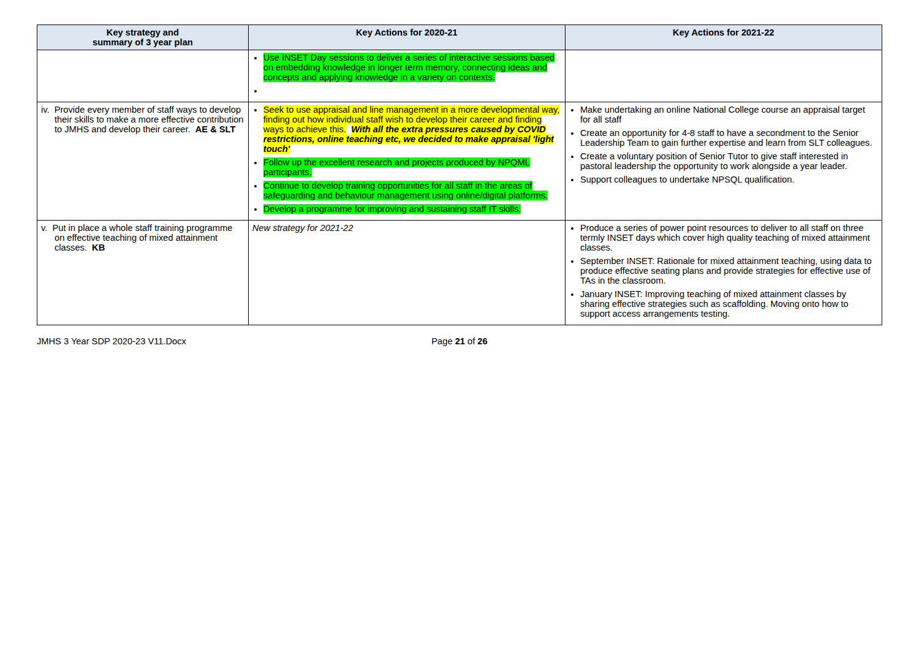| Key strategy and summary of 3 year plan | Key Actions for 2020-21 | Key Actions for 2021-22 |
| --- | --- | --- |
| | Use INSET Day sessions to deliver a series of interactive sessions based on embedding knowledge in longer term memory, connecting ideas and concepts and applying knowledge in a variety on contexts. | |
| iv. Provide every member of staff ways to develop their skills to make a more effective contribution to JMHS and develop their career. AE & SLT | Seek to use appraisal and line management in a more developmental way, finding out how individual staff wish to develop their career and finding ways to achieve this. With all the extra pressures caused by COVID restrictions, online teaching etc, we decided to make appraisal 'light touch' Follow up the excellent research and projects produced by NPQML participants. Continue to develop training opportunities for all staff in the areas of safeguarding and behaviour management using online/digital platforms. Develop a programme for improving and sustaining staff IT skills. | Make undertaking an online National College course an appraisal target for all staff Create an opportunity for 4-8 staff to have a secondment to the Senior Leadership Team to gain further expertise and learn from SLT colleagues. Create a voluntary position of Senior Tutor to give staff interested in pastoral leadership the opportunity to work alongside a year leader. Support colleagues to undertake NPSQL qualification. |
| v. Put in place a whole staff training programme on effective teaching of mixed attainment classes. KB | New strategy for 2021-22 | Produce a series of power point resources to deliver to all staff on three termly INSET days which cover high quality teaching of mixed attainment classes. September INSET: Rationale for mixed attainment teaching, using data to produce effective seating plans and provide strategies for effective use of TAs in the classroom. January INSET: Improving teaching of mixed attainment classes by sharing effective strategies such as scaffolding. Moving onto how to support access arrangements testing. |
JMHS 3 Year SDP 2020-23 V11.Docx
Page 21 of 26